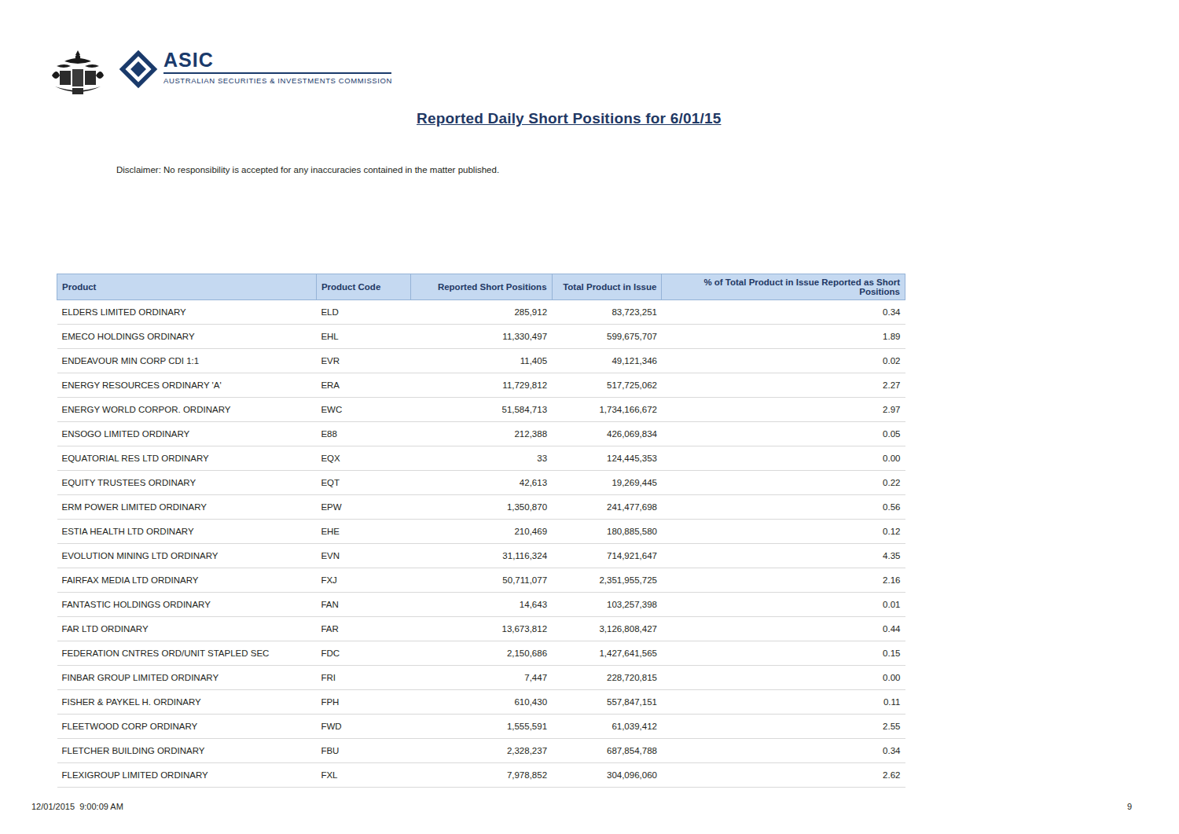ASIC
Australian Securities & Investments Commission
Reported Daily Short Positions for 6/01/15
Disclaimer: No responsibility is accepted for any inaccuracies contained in the matter published.
| Product | Product Code | Reported Short Positions | Total Product in Issue | % of Total Product in Issue Reported as Short Positions |
| --- | --- | --- | --- | --- |
| ELDERS LIMITED ORDINARY | ELD | 285,912 | 83,723,251 | 0.34 |
| EMECO HOLDINGS ORDINARY | EHL | 11,330,497 | 599,675,707 | 1.89 |
| ENDEAVOUR MIN CORP CDI 1:1 | EVR | 11,405 | 49,121,346 | 0.02 |
| ENERGY RESOURCES ORDINARY 'A' | ERA | 11,729,812 | 517,725,062 | 2.27 |
| ENERGY WORLD CORPOR. ORDINARY | EWC | 51,584,713 | 1,734,166,672 | 2.97 |
| ENSOGO LIMITED ORDINARY | E88 | 212,388 | 426,069,834 | 0.05 |
| EQUATORIAL RES LTD ORDINARY | EQX | 33 | 124,445,353 | 0.00 |
| EQUITY TRUSTEES ORDINARY | EQT | 42,613 | 19,269,445 | 0.22 |
| ERM POWER LIMITED ORDINARY | EPW | 1,350,870 | 241,477,698 | 0.56 |
| ESTIA HEALTH LTD ORDINARY | EHE | 210,469 | 180,885,580 | 0.12 |
| EVOLUTION MINING LTD ORDINARY | EVN | 31,116,324 | 714,921,647 | 4.35 |
| FAIRFAX MEDIA LTD ORDINARY | FXJ | 50,711,077 | 2,351,955,725 | 2.16 |
| FANTASTIC HOLDINGS ORDINARY | FAN | 14,643 | 103,257,398 | 0.01 |
| FAR LTD ORDINARY | FAR | 13,673,812 | 3,126,808,427 | 0.44 |
| FEDERATION CNTRES ORD/UNIT STAPLED SEC | FDC | 2,150,686 | 1,427,641,565 | 0.15 |
| FINBAR GROUP LIMITED ORDINARY | FRI | 7,447 | 228,720,815 | 0.00 |
| FISHER & PAYKEL H. ORDINARY | FPH | 610,430 | 557,847,151 | 0.11 |
| FLEETWOOD CORP ORDINARY | FWD | 1,555,591 | 61,039,412 | 2.55 |
| FLETCHER BUILDING ORDINARY | FBU | 2,328,237 | 687,854,788 | 0.34 |
| FLEXIGROUP LIMITED ORDINARY | FXL | 7,978,852 | 304,096,060 | 2.62 |
12/01/2015 9:00:09 AM
9